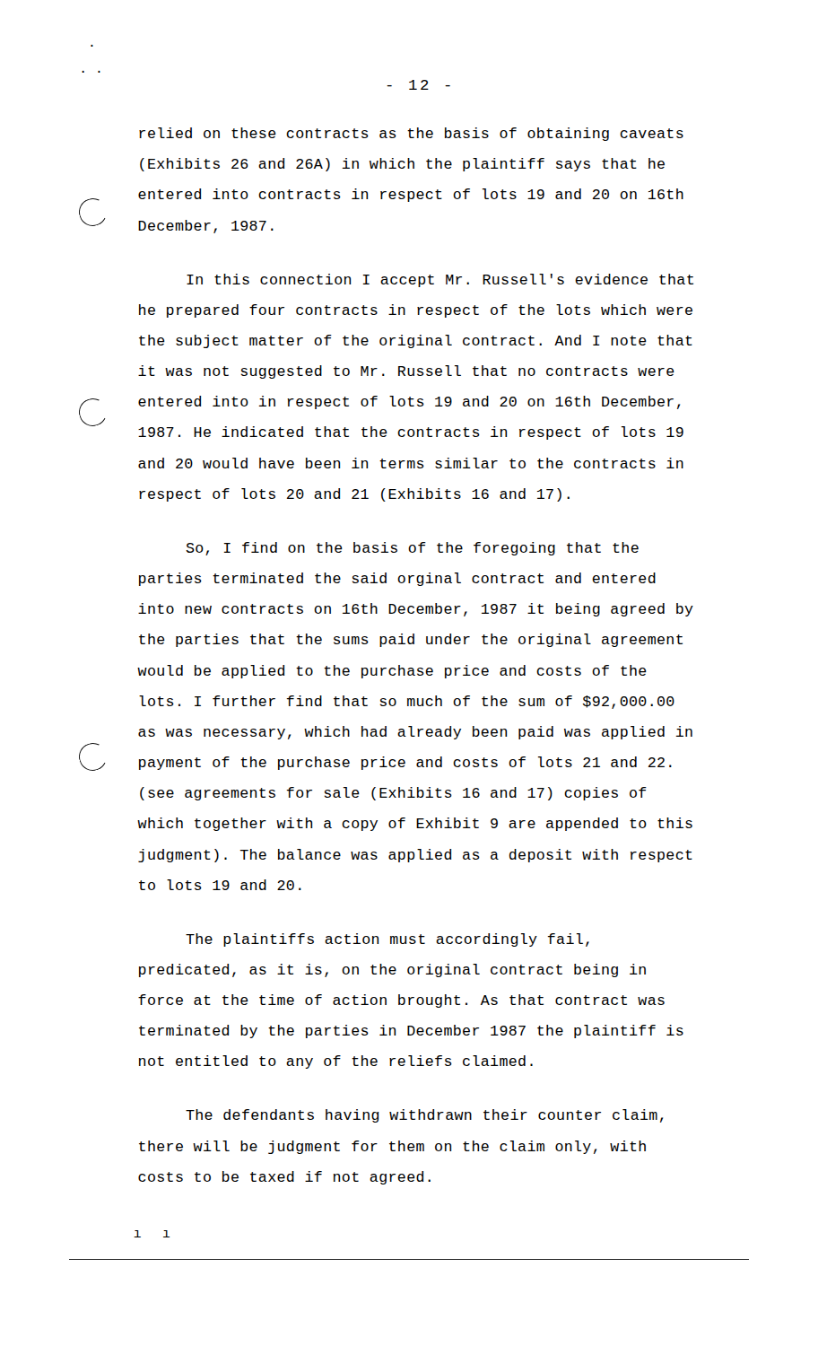. . .
- 12 -
relied on these contracts as the basis of obtaining caveats (Exhibits 26 and 26A) in which the plaintiff says that he entered into contracts in respect of lots 19 and 20 on 16th December, 1987.
In this connection I accept Mr. Russell's evidence that he prepared four contracts in respect of the lots which were the subject matter of the original contract. And I note that it was not suggested to Mr. Russell that no contracts were entered into in respect of lots 19 and 20 on 16th December, 1987. He indicated that the contracts in respect of lots 19 and 20 would have been in terms similar to the contracts in respect of lots 20 and 21 (Exhibits 16 and 17).
So, I find on the basis of the foregoing that the parties terminated the said orginal contract and entered into new contracts on 16th December, 1987 it being agreed by the parties that the sums paid under the original agreement would be applied to the purchase price and costs of the lots. I further find that so much of the sum of $92,000.00 as was necessary, which had already been paid was applied in payment of the purchase price and costs of lots 21 and 22. (see agreements for sale (Exhibits 16 and 17) copies of which together with a copy of Exhibit 9 are appended to this judgment). The balance was applied as a deposit with respect to lots 19 and 20.
The plaintiffs action must accordingly fail, predicated, as it is, on the original contract being in force at the time of action brought. As that contract was terminated by the parties in December 1987 the plaintiff is not entitled to any of the reliefs claimed.
The defendants having withdrawn their counter claim, there will be judgment for them on the claim only, with costs to be taxed if not agreed.
ı ı